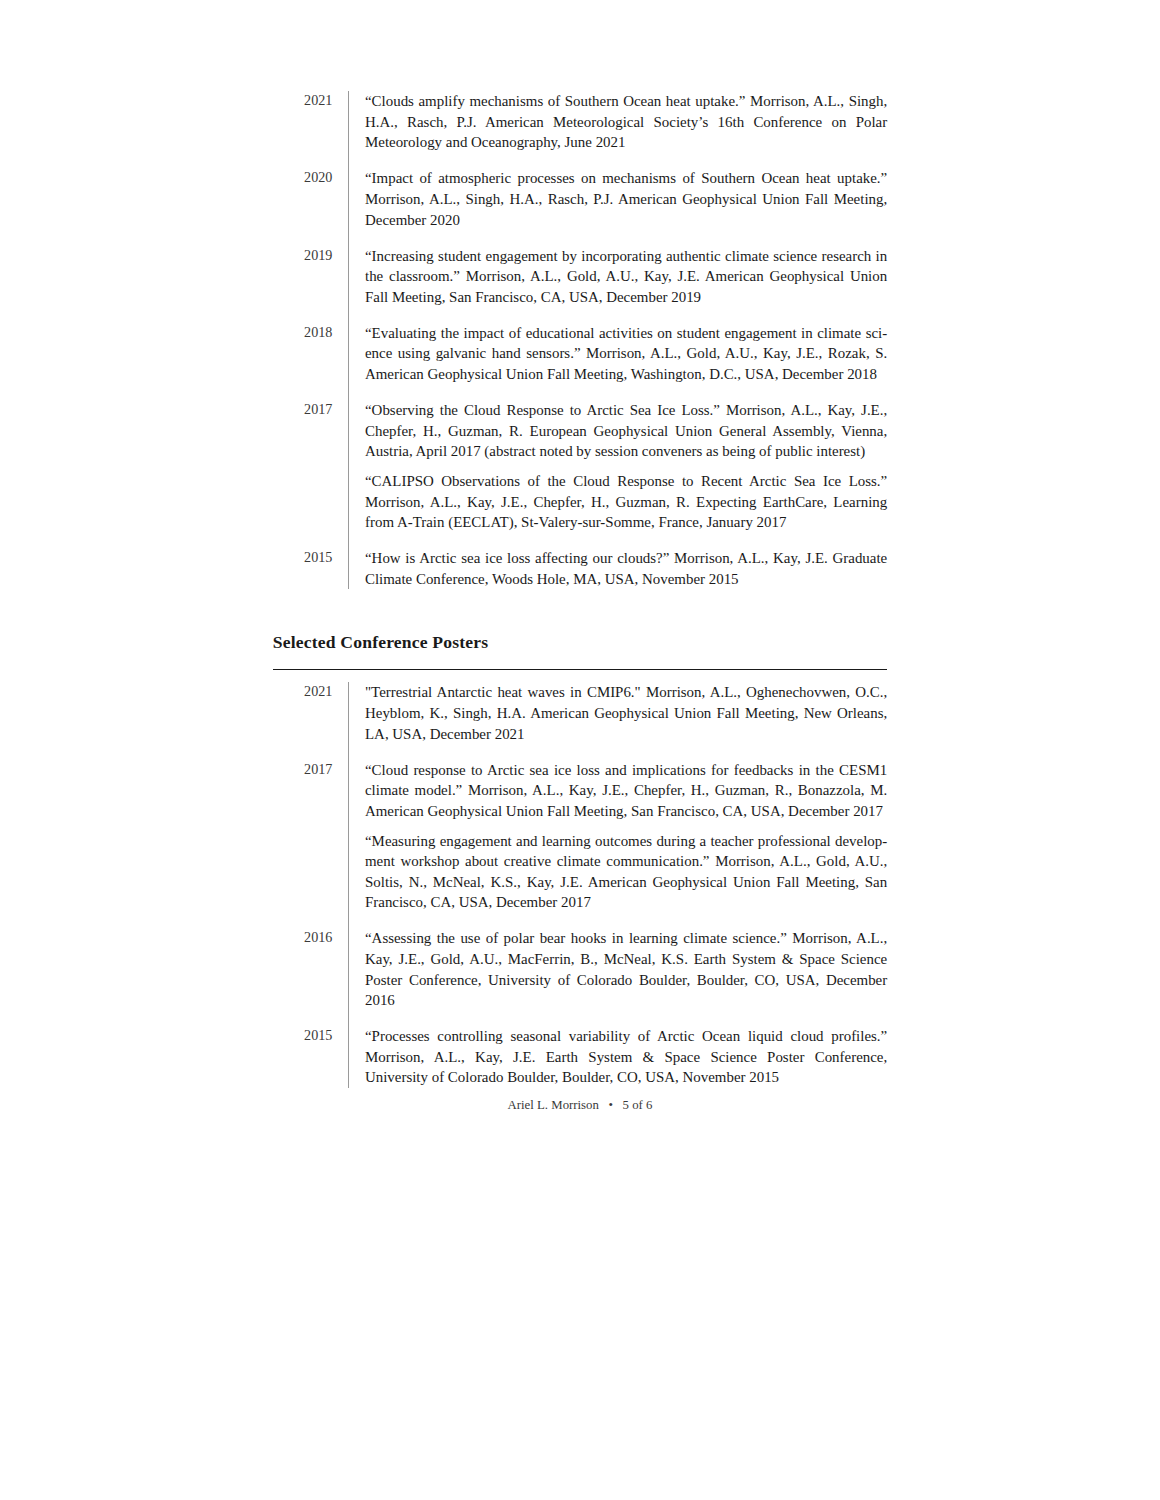| 2021 | “Clouds amplify mechanisms of Southern Ocean heat uptake.” Morrison, A.L., Singh, H.A., Rasch, P.J. American Meteorological Society’s 16th Conference on Polar Meteorology and Oceanography, June 2021 |
| 2020 | “Impact of atmospheric processes on mechanisms of Southern Ocean heat uptake.” Morrison, A.L., Singh, H.A., Rasch, P.J. American Geophysical Union Fall Meeting, December 2020 |
| 2019 | “Increasing student engagement by incorporating authentic climate science research in the classroom.” Morrison, A.L., Gold, A.U., Kay, J.E. American Geophysical Union Fall Meeting, San Francisco, CA, USA, December 2019 |
| 2018 | “Evaluating the impact of educational activities on student engagement in climate science using galvanic hand sensors.” Morrison, A.L., Gold, A.U., Kay, J.E., Rozak, S. American Geophysical Union Fall Meeting, Washington, D.C., USA, December 2018 |
| 2017 | “Observing the Cloud Response to Arctic Sea Ice Loss.” Morrison, A.L., Kay, J.E., Chepfer, H., Guzman, R. European Geophysical Union General Assembly, Vienna, Austria, April 2017 (abstract noted by session conveners as being of public interest) “CALIPSO Observations of the Cloud Response to Recent Arctic Sea Ice Loss.” Morrison, A.L., Kay, J.E., Chepfer, H., Guzman, R. Expecting EarthCare, Learning from A-Train (EECLAT), St-Valery-sur-Somme, France, January 2017 |
| 2015 | “How is Arctic sea ice loss affecting our clouds?” Morrison, A.L., Kay, J.E. Graduate Climate Conference, Woods Hole, MA, USA, November 2015 |
Selected Conference Posters
| 2021 | "Terrestrial Antarctic heat waves in CMIP6." Morrison, A.L., Oghenechovwen, O.C., Heyblom, K., Singh, H.A. American Geophysical Union Fall Meeting, New Orleans, LA, USA, December 2021 |
| 2017 | “Cloud response to Arctic sea ice loss and implications for feedbacks in the CESM1 climate model.” Morrison, A.L., Kay, J.E., Chepfer, H., Guzman, R., Bonazzola, M. American Geophysical Union Fall Meeting, San Francisco, CA, USA, December 2017 “Measuring engagement and learning outcomes during a teacher professional development workshop about creative climate communication.” Morrison, A.L., Gold, A.U., Soltis, N., McNeal, K.S., Kay, J.E. American Geophysical Union Fall Meeting, San Francisco, CA, USA, December 2017 |
| 2016 | “Assessing the use of polar bear hooks in learning climate science.” Morrison, A.L., Kay, J.E., Gold, A.U., MacFerrin, B., McNeal, K.S. Earth System & Space Science Poster Conference, University of Colorado Boulder, Boulder, CO, USA, December 2016 |
| 2015 | “Processes controlling seasonal variability of Arctic Ocean liquid cloud profiles.” Morrison, A.L., Kay, J.E. Earth System & Space Science Poster Conference, University of Colorado Boulder, Boulder, CO, USA, November 2015 |
Ariel L. Morrison • 5 of 6